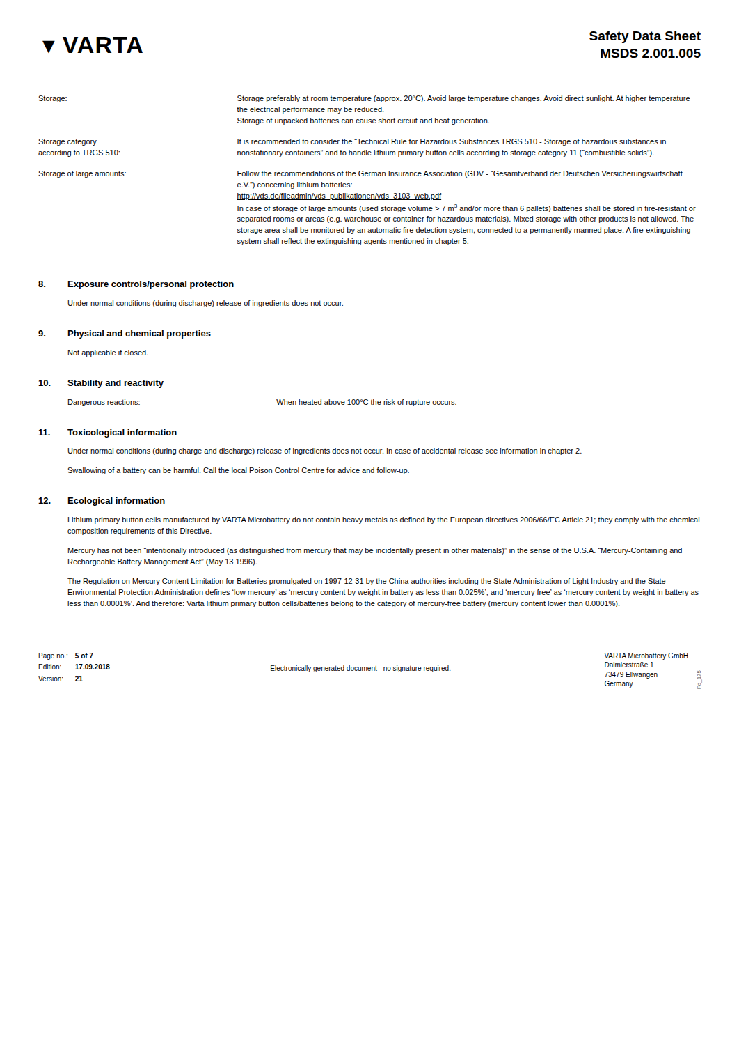▼VARTA
Safety Data Sheet
MSDS 2.001.005
| Storage: | Storage preferably at room temperature (approx. 20°C). Avoid large temperature changes. Avoid direct sunlight. At higher temperature the electrical performance may be reduced. Storage of unpacked batteries can cause short circuit and heat generation. |
| Storage category according to TRGS 510: | It is recommended to consider the “Technical Rule for Hazardous Substances TRGS 510 - Storage of hazardous substances in nonstationary containers” and to handle lithium primary button cells according to storage category 11 (“combustible solids”). |
| Storage of large amounts: | Follow the recommendations of the German Insurance Association (GDV - “Gesamtverband der Deutschen Versicherungswirtschaft e.V.”) concerning lithium batteries: http://vds.de/fileadmin/vds_publikationen/vds_3103_web.pdf In case of storage of large amounts (used storage volume > 7 m 3 and/or more than 6 pallets) batteries shall be stored in fire-resistant or separated rooms or areas (e.g. warehouse or container for hazardous materials). Mixed storage with other products is not allowed. The storage area shall be monitored by an automatic fire detection system, connected to a permanently manned place. A fire-extinguishing system shall reflect the extinguishing agents mentioned in chapter 5. |
8. Exposure controls/personal protection
Under normal conditions (during discharge) release of ingredients does not occur.
9. Physical and chemical properties
Not applicable if closed.
10. Stability and reactivity
Dangerous reactions:
When heated above 100°C the risk of rupture occurs.
11. Toxicological information
Under normal conditions (during charge and discharge) release of ingredients does not occur. In case of accidental release see information in chapter 2.
Swallowing of a battery can be harmful. Call the local Poison Control Centre for advice and follow-up.
12. Ecological information
Lithium primary button cells manufactured by VARTA Microbattery do not contain heavy metals as defined by the European directives 2006/66/EC Article 21; they comply with the chemical composition requirements of this Directive.
Mercury has not been “intentionally introduced (as distinguished from mercury that may be incidentally present in other materials)” in the sense of the U.S.A. “Mercury-Containing and Rechargeable Battery Management Act” (May 13 1996).
The Regulation on Mercury Content Limitation for Batteries promulgated on 1997-12-31 by the China authorities including the State Administration of Light Industry and the State Environmental Protection Administration defines ‘low mercury’ as ‘mercury content by weight in battery as less than 0.025%’, and ‘mercury free’ as ‘mercury content by weight in battery as less than 0.0001%’. And therefore: Varta lithium primary button cells/batteries belong to the category of mercury-free battery (mercury content lower than 0.0001%).
| Page no.: | 5 of 7 |
| Edition: | 17.09.2018 |
| Version: | 21 |
Electronically generated document - no signature required.
VARTA Microbattery GmbH
Daimlerstraße 1
73479 Ellwangen
Germany Fo_175